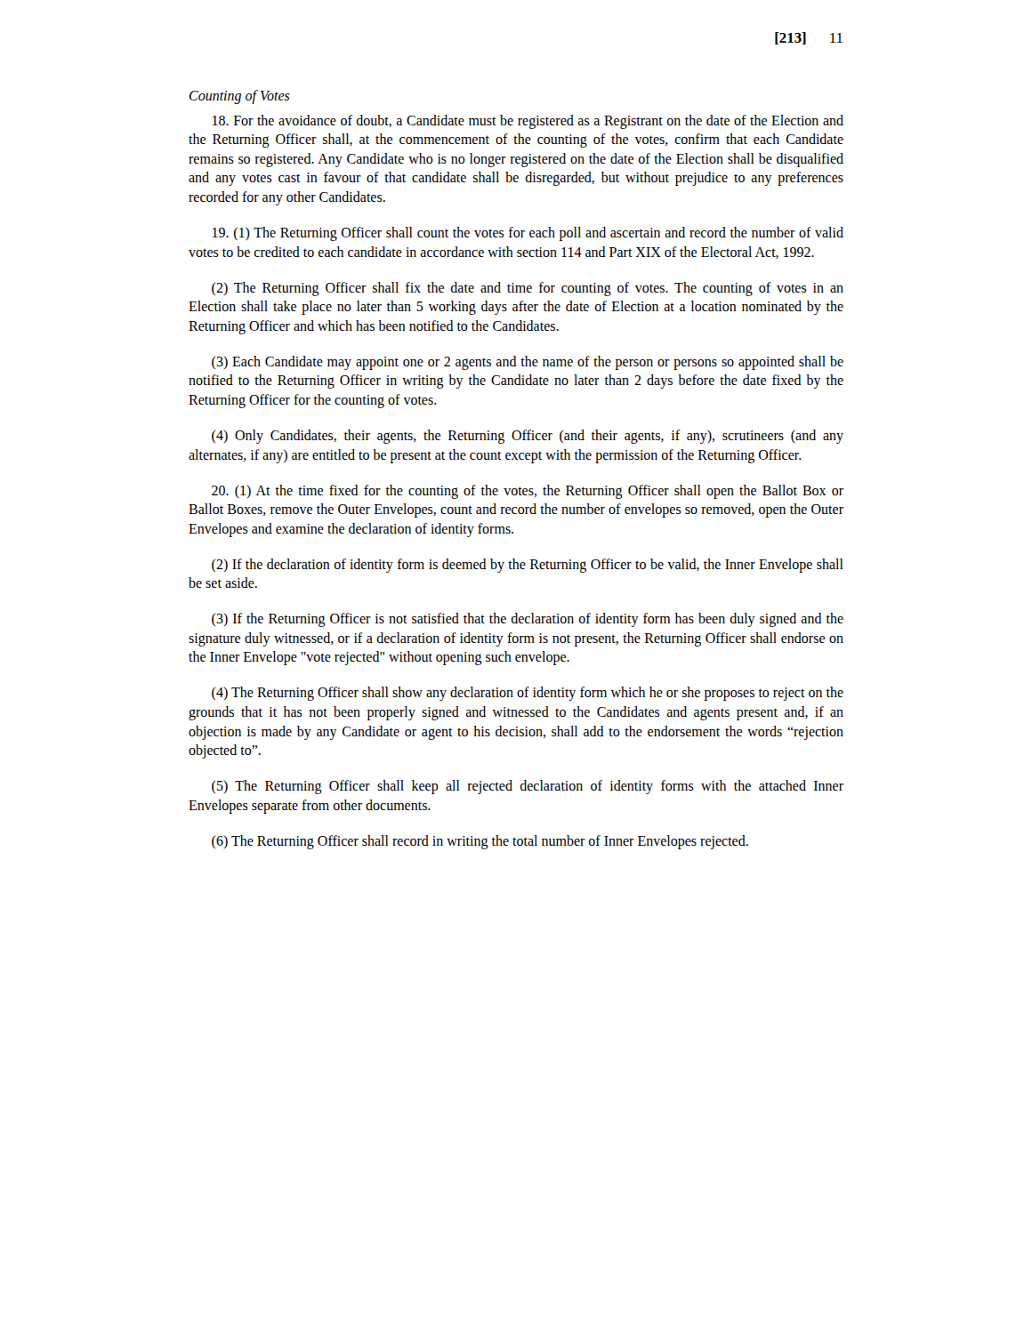[213] 11
Counting of Votes
18. For the avoidance of doubt, a Candidate must be registered as a Registrant on the date of the Election and the Returning Officer shall, at the commencement of the counting of the votes, confirm that each Candidate remains so registered. Any Candidate who is no longer registered on the date of the Election shall be disqualified and any votes cast in favour of that candidate shall be disregarded, but without prejudice to any preferences recorded for any other Candidates.
19. (1) The Returning Officer shall count the votes for each poll and ascertain and record the number of valid votes to be credited to each candidate in accordance with section 114 and Part XIX of the Electoral Act, 1992.
(2) The Returning Officer shall fix the date and time for counting of votes. The counting of votes in an Election shall take place no later than 5 working days after the date of Election at a location nominated by the Returning Officer and which has been notified to the Candidates.
(3) Each Candidate may appoint one or 2 agents and the name of the person or persons so appointed shall be notified to the Returning Officer in writing by the Candidate no later than 2 days before the date fixed by the Returning Officer for the counting of votes.
(4) Only Candidates, their agents, the Returning Officer (and their agents, if any), scrutineers (and any alternates, if any) are entitled to be present at the count except with the permission of the Returning Officer.
20. (1) At the time fixed for the counting of the votes, the Returning Officer shall open the Ballot Box or Ballot Boxes, remove the Outer Envelopes, count and record the number of envelopes so removed, open the Outer Envelopes and examine the declaration of identity forms.
(2) If the declaration of identity form is deemed by the Returning Officer to be valid, the Inner Envelope shall be set aside.
(3) If the Returning Officer is not satisfied that the declaration of identity form has been duly signed and the signature duly witnessed, or if a declaration of identity form is not present, the Returning Officer shall endorse on the Inner Envelope "vote rejected" without opening such envelope.
(4) The Returning Officer shall show any declaration of identity form which he or she proposes to reject on the grounds that it has not been properly signed and witnessed to the Candidates and agents present and, if an objection is made by any Candidate or agent to his decision, shall add to the endorsement the words “rejection objected to”.
(5) The Returning Officer shall keep all rejected declaration of identity forms with the attached Inner Envelopes separate from other documents.
(6) The Returning Officer shall record in writing the total number of Inner Envelopes rejected.